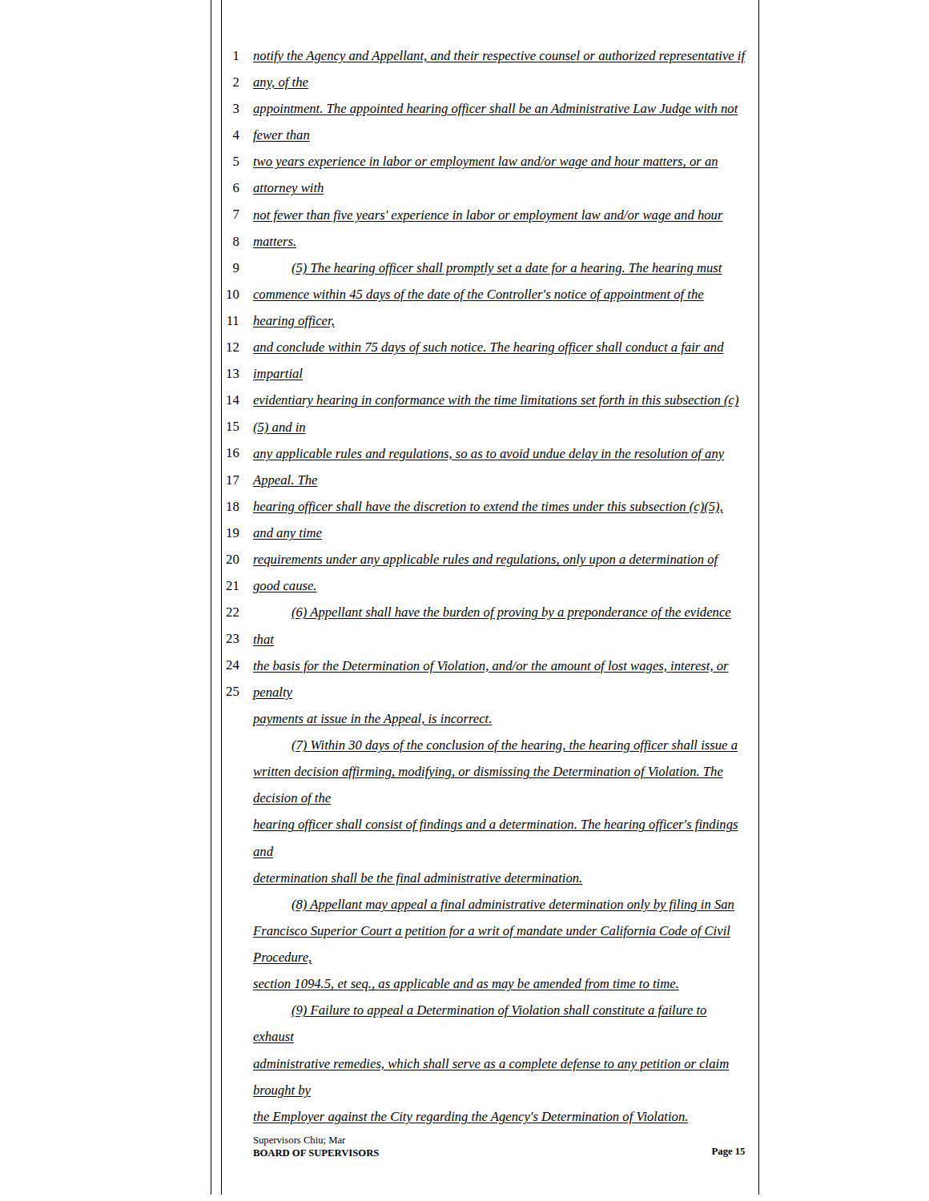1
2
3
4
5
6
7
8
9
10
11
12
13
14
15
16
17
18
19
20
21
22
23
24
25
notify the Agency and Appellant, and their respective counsel or authorized representative if any, of the
appointment. The appointed hearing officer shall be an Administrative Law Judge with not fewer than
two years experience in labor or employment law and/or wage and hour matters, or an attorney with
not fewer than five years' experience in labor or employment law and/or wage and hour matters.
(5) The hearing officer shall promptly set a date for a hearing. The hearing must
commence within 45 days of the date of the Controller's notice of appointment of the hearing officer,
and conclude within 75 days of such notice. The hearing officer shall conduct a fair and impartial
evidentiary hearing in conformance with the time limitations set forth in this subsection (c)(5) and in
any applicable rules and regulations, so as to avoid undue delay in the resolution of any Appeal. The
hearing officer shall have the discretion to extend the times under this subsection (c)(5), and any time
requirements under any applicable rules and regulations, only upon a determination of good cause.
(6) Appellant shall have the burden of proving by a preponderance of the evidence that
the basis for the Determination of Violation, and/or the amount of lost wages, interest, or penalty
payments at issue in the Appeal, is incorrect.
(7) Within 30 days of the conclusion of the hearing, the hearing officer shall issue a
written decision affirming, modifying, or dismissing the Determination of Violation. The decision of the
hearing officer shall consist of findings and a determination. The hearing officer's findings and
determination shall be the final administrative determination.
(8) Appellant may appeal a final administrative determination only by filing in San
Francisco Superior Court a petition for a writ of mandate under California Code of Civil Procedure,
section 1094.5, et seq., as applicable and as may be amended from time to time.
(9) Failure to appeal a Determination of Violation shall constitute a failure to exhaust
administrative remedies, which shall serve as a complete defense to any petition or claim brought by
the Employer against the City regarding the Agency's Determination of Violation.
Supervisors Chiu; Mar
BOARD OF SUPERVISORS
Page 15